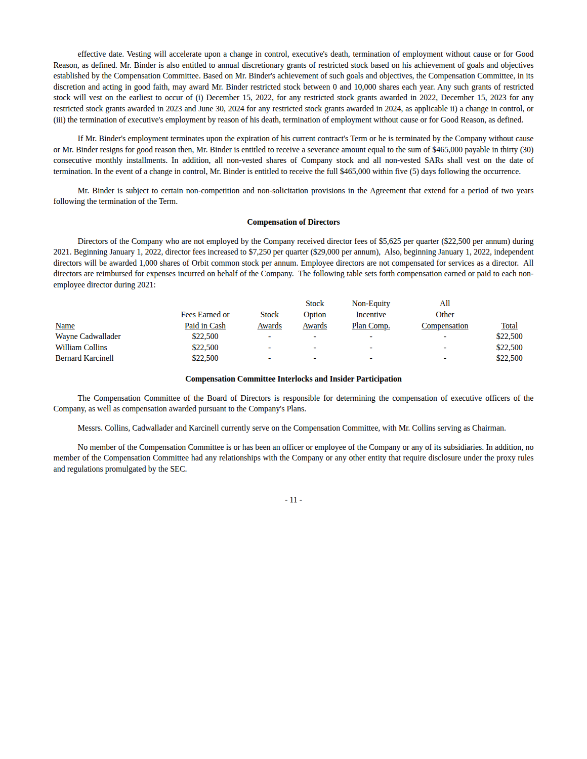effective date. Vesting will accelerate upon a change in control, executive's death, termination of employment without cause or for Good Reason, as defined. Mr. Binder is also entitled to annual discretionary grants of restricted stock based on his achievement of goals and objectives established by the Compensation Committee. Based on Mr. Binder's achievement of such goals and objectives, the Compensation Committee, in its discretion and acting in good faith, may award Mr. Binder restricted stock between 0 and 10,000 shares each year. Any such grants of restricted stock will vest on the earliest to occur of (i) December 15, 2022, for any restricted stock grants awarded in 2022, December 15, 2023 for any restricted stock grants awarded in 2023 and June 30, 2024 for any restricted stock grants awarded in 2024, as applicable ii) a change in control, or (iii) the termination of executive's employment by reason of his death, termination of employment without cause or for Good Reason, as defined.
If Mr. Binder's employment terminates upon the expiration of his current contract's Term or he is terminated by the Company without cause or Mr. Binder resigns for good reason then, Mr. Binder is entitled to receive a severance amount equal to the sum of $465,000 payable in thirty (30) consecutive monthly installments. In addition, all non-vested shares of Company stock and all non-vested SARs shall vest on the date of termination. In the event of a change in control, Mr. Binder is entitled to receive the full $465,000 within five (5) days following the occurrence.
Mr. Binder is subject to certain non-competition and non-solicitation provisions in the Agreement that extend for a period of two years following the termination of the Term.
Compensation of Directors
Directors of the Company who are not employed by the Company received director fees of $5,625 per quarter ($22,500 per annum) during 2021. Beginning January 1, 2022, director fees increased to $7,250 per quarter ($29,000 per annum), Also, beginning January 1, 2022, independent directors will be awarded 1,000 shares of Orbit common stock per annum. Employee directors are not compensated for services as a director. All directors are reimbursed for expenses incurred on behalf of the Company. The following table sets forth compensation earned or paid to each non-employee director during 2021:
| | | | Stock | Non-Equity | All | |
| --- | --- | --- | --- | --- | --- | --- |
| | Fees Earned or | Stock | Option | Incentive | Other | |
| Name | Paid in Cash | Awards | Awards | Plan Comp. | Compensation | Total |
| Wayne Cadwallader | $22,500 | - | - | - | - | $22,500 |
| William Collins | $22,500 | - | - | - | - | $22,500 |
| Bernard Karcinell | $22,500 | - | - | - | - | $22,500 |
Compensation Committee Interlocks and Insider Participation
The Compensation Committee of the Board of Directors is responsible for determining the compensation of executive officers of the Company, as well as compensation awarded pursuant to the Company's Plans.
Messrs. Collins, Cadwallader and Karcinell currently serve on the Compensation Committee, with Mr. Collins serving as Chairman.
No member of the Compensation Committee is or has been an officer or employee of the Company or any of its subsidiaries. In addition, no member of the Compensation Committee had any relationships with the Company or any other entity that require disclosure under the proxy rules and regulations promulgated by the SEC.
- 11 -